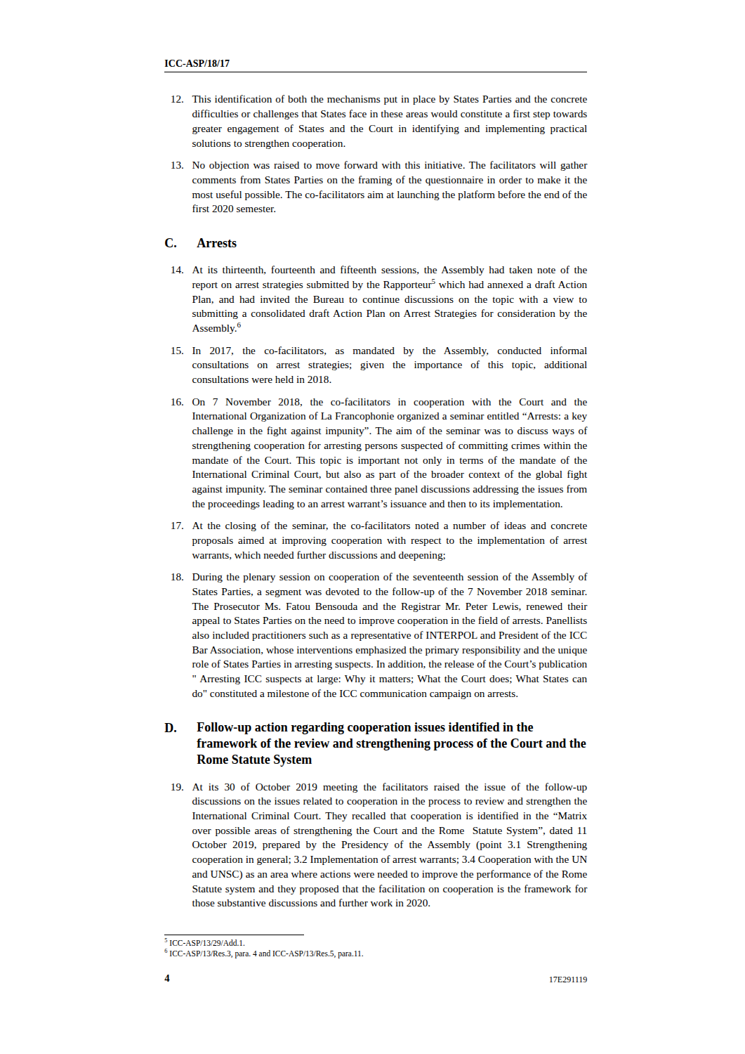ICC-ASP/18/17
12.
This identification of both the mechanisms put in place by States Parties and the concrete difficulties or challenges that States face in these areas would constitute a first step towards greater engagement of States and the Court in identifying and implementing practical solutions to strengthen cooperation.
13.
No objection was raised to move forward with this initiative. The facilitators will gather comments from States Parties on the framing of the questionnaire in order to make it the most useful possible. The co-facilitators aim at launching the platform before the end of the first 2020 semester.
C. Arrests
14.
At its thirteenth, fourteenth and fifteenth sessions, the Assembly had taken note of the report on arrest strategies submitted by the Rapporteur5 which had annexed a draft Action Plan, and had invited the Bureau to continue discussions on the topic with a view to submitting a consolidated draft Action Plan on Arrest Strategies for consideration by the Assembly.6
15.
In 2017, the co-facilitators, as mandated by the Assembly, conducted informal consultations on arrest strategies; given the importance of this topic, additional consultations were held in 2018.
16.
On 7 November 2018, the co-facilitators in cooperation with the Court and the International Organization of La Francophonie organized a seminar entitled “Arrests: a key challenge in the fight against impunity”. The aim of the seminar was to discuss ways of strengthening cooperation for arresting persons suspected of committing crimes within the mandate of the Court. This topic is important not only in terms of the mandate of the International Criminal Court, but also as part of the broader context of the global fight against impunity. The seminar contained three panel discussions addressing the issues from the proceedings leading to an arrest warrant’s issuance and then to its implementation.
17.
At the closing of the seminar, the co-facilitators noted a number of ideas and concrete proposals aimed at improving cooperation with respect to the implementation of arrest warrants, which needed further discussions and deepening;
18.
During the plenary session on cooperation of the seventeenth session of the Assembly of States Parties, a segment was devoted to the follow-up of the 7 November 2018 seminar. The Prosecutor Ms. Fatou Bensouda and the Registrar Mr. Peter Lewis, renewed their appeal to States Parties on the need to improve cooperation in the field of arrests. Panellists also included practitioners such as a representative of INTERPOL and President of the ICC Bar Association, whose interventions emphasized the primary responsibility and the unique role of States Parties in arresting suspects. In addition, the release of the Court’s publication " Arresting ICC suspects at large: Why it matters; What the Court does; What States can do" constituted a milestone of the ICC communication campaign on arrests.
D. Follow-up action regarding cooperation issues identified in the framework of the review and strengthening process of the Court and the Rome Statute System
19.
At its 30 of October 2019 meeting the facilitators raised the issue of the follow-up discussions on the issues related to cooperation in the process to review and strengthen the International Criminal Court. They recalled that cooperation is identified in the “Matrix over possible areas of strengthening the Court and the Rome Statute System”, dated 11 October 2019, prepared by the Presidency of the Assembly (point 3.1 Strengthening cooperation in general; 3.2 Implementation of arrest warrants; 3.4 Cooperation with the UN and UNSC) as an area where actions were needed to improve the performance of the Rome Statute system and they proposed that the facilitation on cooperation is the framework for those substantive discussions and further work in 2020.
5 ICC-ASP/13/29/Add.1.
6 ICC-ASP/13/Res.3, para. 4 and ICC-ASP/13/Res.5, para.11.
4
17E291119